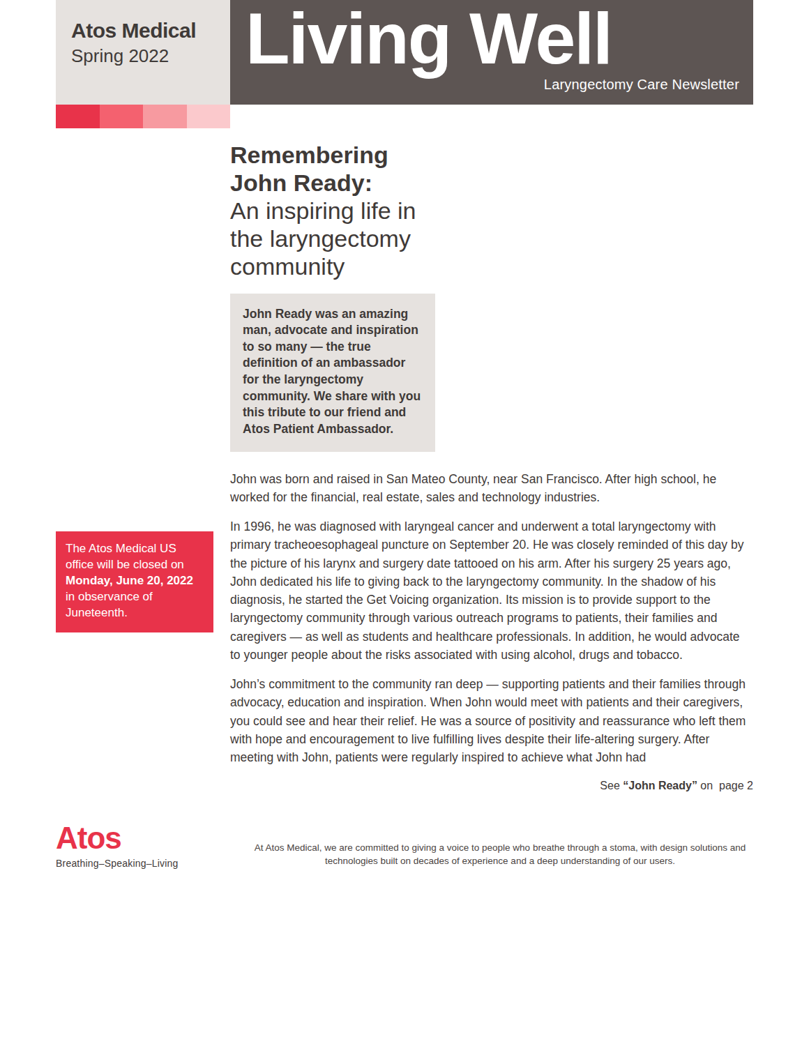Atos Medical
Spring 2022
Living Well
Laryngectomy Care Newsletter
The Atos Medical US office will be closed on Monday, June 20, 2022 in observance of Juneteenth.
Remembering John Ready: An inspiring life in the laryngectomy community
John Ready was an amazing man, advocate and inspiration to so many — the true definition of an ambassador for the laryngectomy community. We share with you this tribute to our friend and Atos Patient Ambassador.
John was born and raised in San Mateo County, near San Francisco. After high school, he worked for the financial, real estate, sales and technology industries.
In 1996, he was diagnosed with laryngeal cancer and underwent a total laryngectomy with primary tracheoesophageal puncture on September 20. He was closely reminded of this day by the picture of his larynx and surgery date tattooed on his arm. After his surgery 25 years ago, John dedicated his life to giving back to the laryngectomy community. In the shadow of his diagnosis, he started the Get Voicing organization. Its mission is to provide support to the laryngectomy community through various outreach programs to patients, their families and caregivers — as well as students and healthcare professionals. In addition, he would advocate to younger people about the risks associated with using alcohol, drugs and tobacco.
John’s commitment to the community ran deep — supporting patients and their families through advocacy, education and inspiration. When John would meet with patients and their caregivers, you could see and hear their relief. He was a source of positivity and reassurance who left them with hope and encouragement to live fulfilling lives despite their life-altering surgery. After meeting with John, patients were regularly inspired to achieve what John had
See “John Ready” on page 2
Atos
Breathing–Speaking–Living
At Atos Medical, we are committed to giving a voice to people who breathe through a stoma, with design solutions and technologies built on decades of experience and a deep understanding of our users.